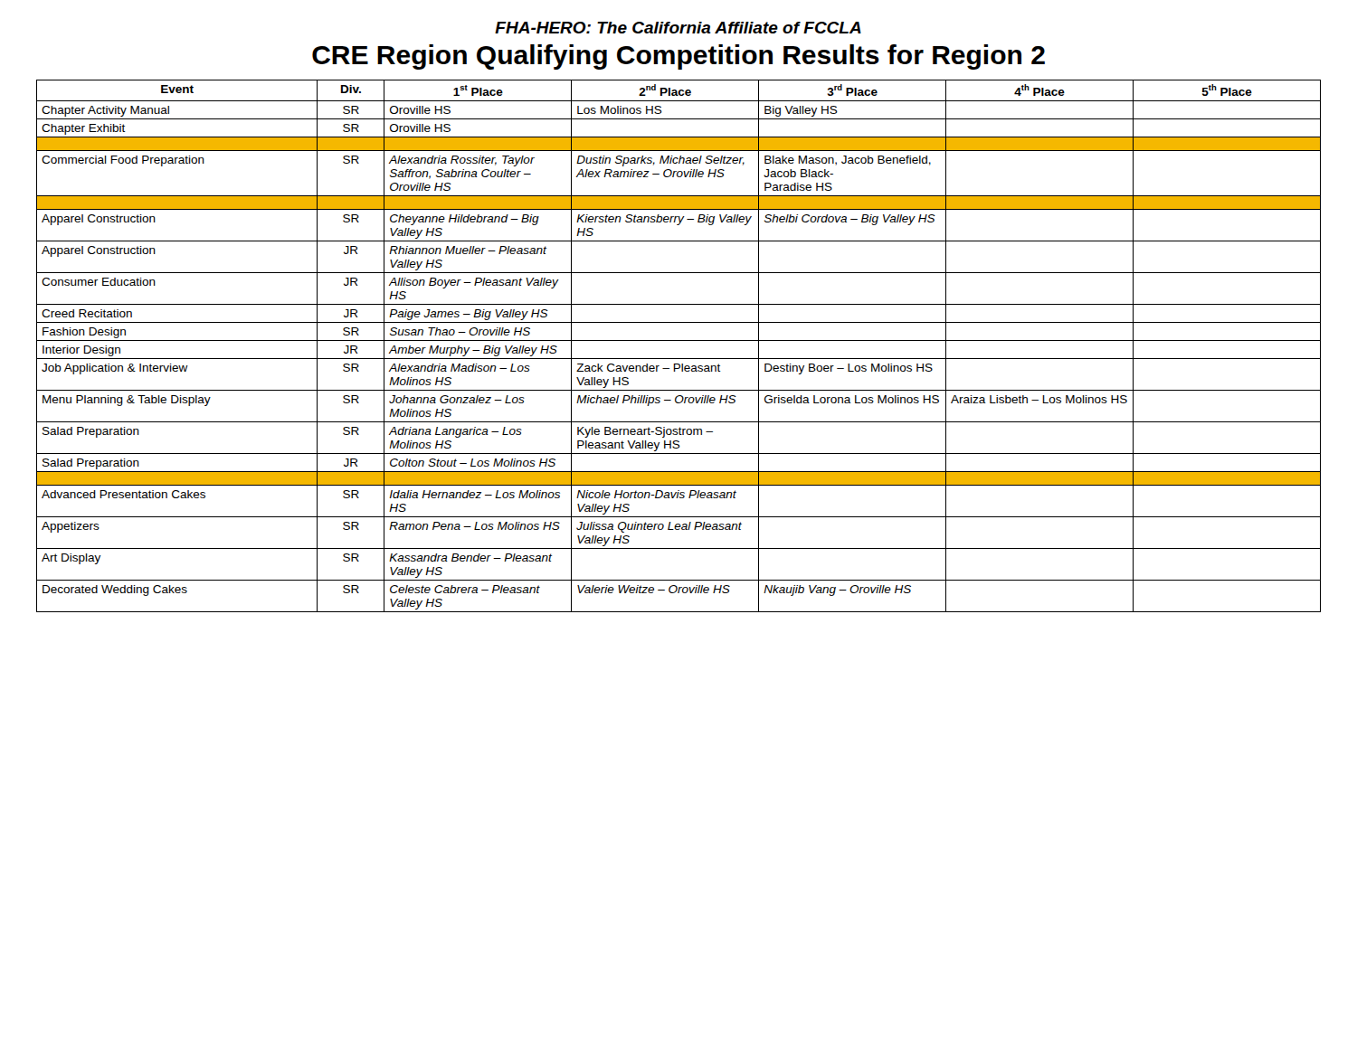FHA-HERO: The California Affiliate of FCCLA
CRE Region Qualifying Competition Results for Region 2
| Event | Div. | 1 st Place | 2 nd Place | 3 rd Place | 4 th Place | 5 th Place |
| --- | --- | --- | --- | --- | --- | --- |
| Chapter Activity Manual | SR | Oroville HS | Los Molinos HS | Big Valley HS | | |
| Chapter Exhibit | SR | Oroville HS | | | | |
| Commercial Food Preparation | SR | Alexandria Rossiter, Taylor Saffron, Sabrina Coulter – Oroville HS | Dustin Sparks, Michael Seltzer, Alex Ramirez – Oroville HS | Blake Mason, Jacob Benefield, Jacob Black- Paradise HS | | |
| Apparel Construction | SR | Cheyanne Hildebrand – Big Valley HS | Kiersten Stansberry – Big Valley HS | Shelbi Cordova – Big Valley HS | | |
| Apparel Construction | JR | Rhiannon Mueller – Pleasant Valley HS | | | | |
| Consumer Education | JR | Allison Boyer – Pleasant Valley HS | | | | |
| Creed Recitation | JR | Paige James – Big Valley HS | | | | |
| Fashion Design | SR | Susan Thao – Oroville HS | | | | |
| Interior Design | JR | Amber Murphy – Big Valley HS | | | | |
| Job Application & Interview | SR | Alexandria Madison – Los Molinos HS | Zack Cavender – Pleasant Valley HS | Destiny Boer – Los Molinos HS | | |
| Menu Planning & Table Display | SR | Johanna Gonzalez – Los Molinos HS | Michael Phillips – Oroville HS | Griselda Lorona Los Molinos HS | Araiza Lisbeth – Los Molinos HS | |
| Salad Preparation | SR | Adriana Langarica – Los Molinos HS | Kyle Berneart-Sjostrom – Pleasant Valley HS | | | |
| Salad Preparation | JR | Colton Stout – Los Molinos HS | | | | |
| Advanced Presentation Cakes | SR | Idalia Hernandez – Los Molinos HS | Nicole Horton-Davis Pleasant Valley HS | | | |
| Appetizers | SR | Ramon Pena – Los Molinos HS | Julissa Quintero Leal Pleasant Valley HS | | | |
| Art Display | SR | Kassandra Bender – Pleasant Valley HS | | | | |
| Decorated Wedding Cakes | SR | Celeste Cabrera – Pleasant Valley HS | Valerie Weitze – Oroville HS | Nkaujib Vang – Oroville HS | | |